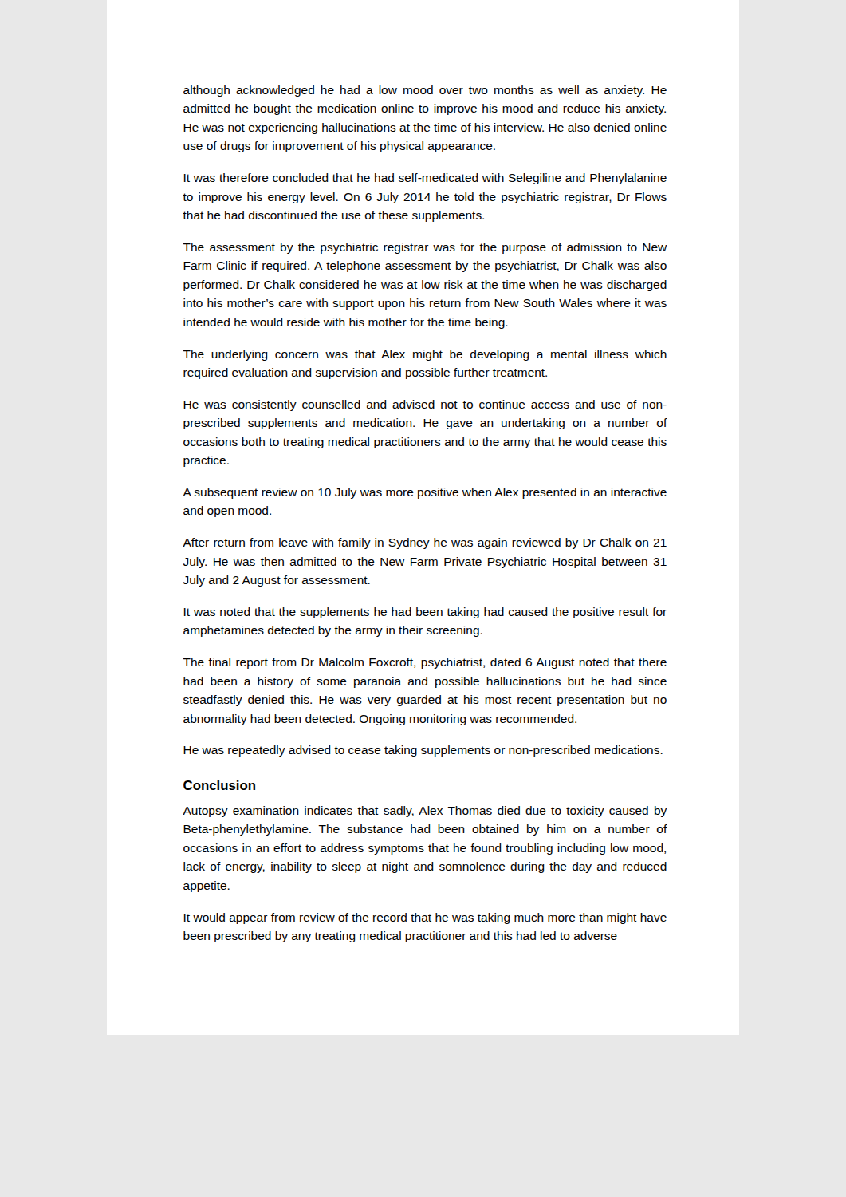although acknowledged he had a low mood over two months as well as anxiety. He admitted he bought the medication online to improve his mood and reduce his anxiety. He was not experiencing hallucinations at the time of his interview. He also denied online use of drugs for improvement of his physical appearance.
It was therefore concluded that he had self-medicated with Selegiline and Phenylalanine to improve his energy level. On 6 July 2014 he told the psychiatric registrar, Dr Flows that he had discontinued the use of these supplements.
The assessment by the psychiatric registrar was for the purpose of admission to New Farm Clinic if required. A telephone assessment by the psychiatrist, Dr Chalk was also performed. Dr Chalk considered he was at low risk at the time when he was discharged into his mother’s care with support upon his return from New South Wales where it was intended he would reside with his mother for the time being.
The underlying concern was that Alex might be developing a mental illness which required evaluation and supervision and possible further treatment.
He was consistently counselled and advised not to continue access and use of non-prescribed supplements and medication. He gave an undertaking on a number of occasions both to treating medical practitioners and to the army that he would cease this practice.
A subsequent review on 10 July was more positive when Alex presented in an interactive and open mood.
After return from leave with family in Sydney he was again reviewed by Dr Chalk on 21 July. He was then admitted to the New Farm Private Psychiatric Hospital between 31 July and 2 August for assessment.
It was noted that the supplements he had been taking had caused the positive result for amphetamines detected by the army in their screening.
The final report from Dr Malcolm Foxcroft, psychiatrist, dated 6 August noted that there had been a history of some paranoia and possible hallucinations but he had since steadfastly denied this. He was very guarded at his most recent presentation but no abnormality had been detected. Ongoing monitoring was recommended.
He was repeatedly advised to cease taking supplements or non-prescribed medications.
Conclusion
Autopsy examination indicates that sadly, Alex Thomas died due to toxicity caused by Beta-phenylethylamine. The substance had been obtained by him on a number of occasions in an effort to address symptoms that he found troubling including low mood, lack of energy, inability to sleep at night and somnolence during the day and reduced appetite.
It would appear from review of the record that he was taking much more than might have been prescribed by any treating medical practitioner and this had led to adverse